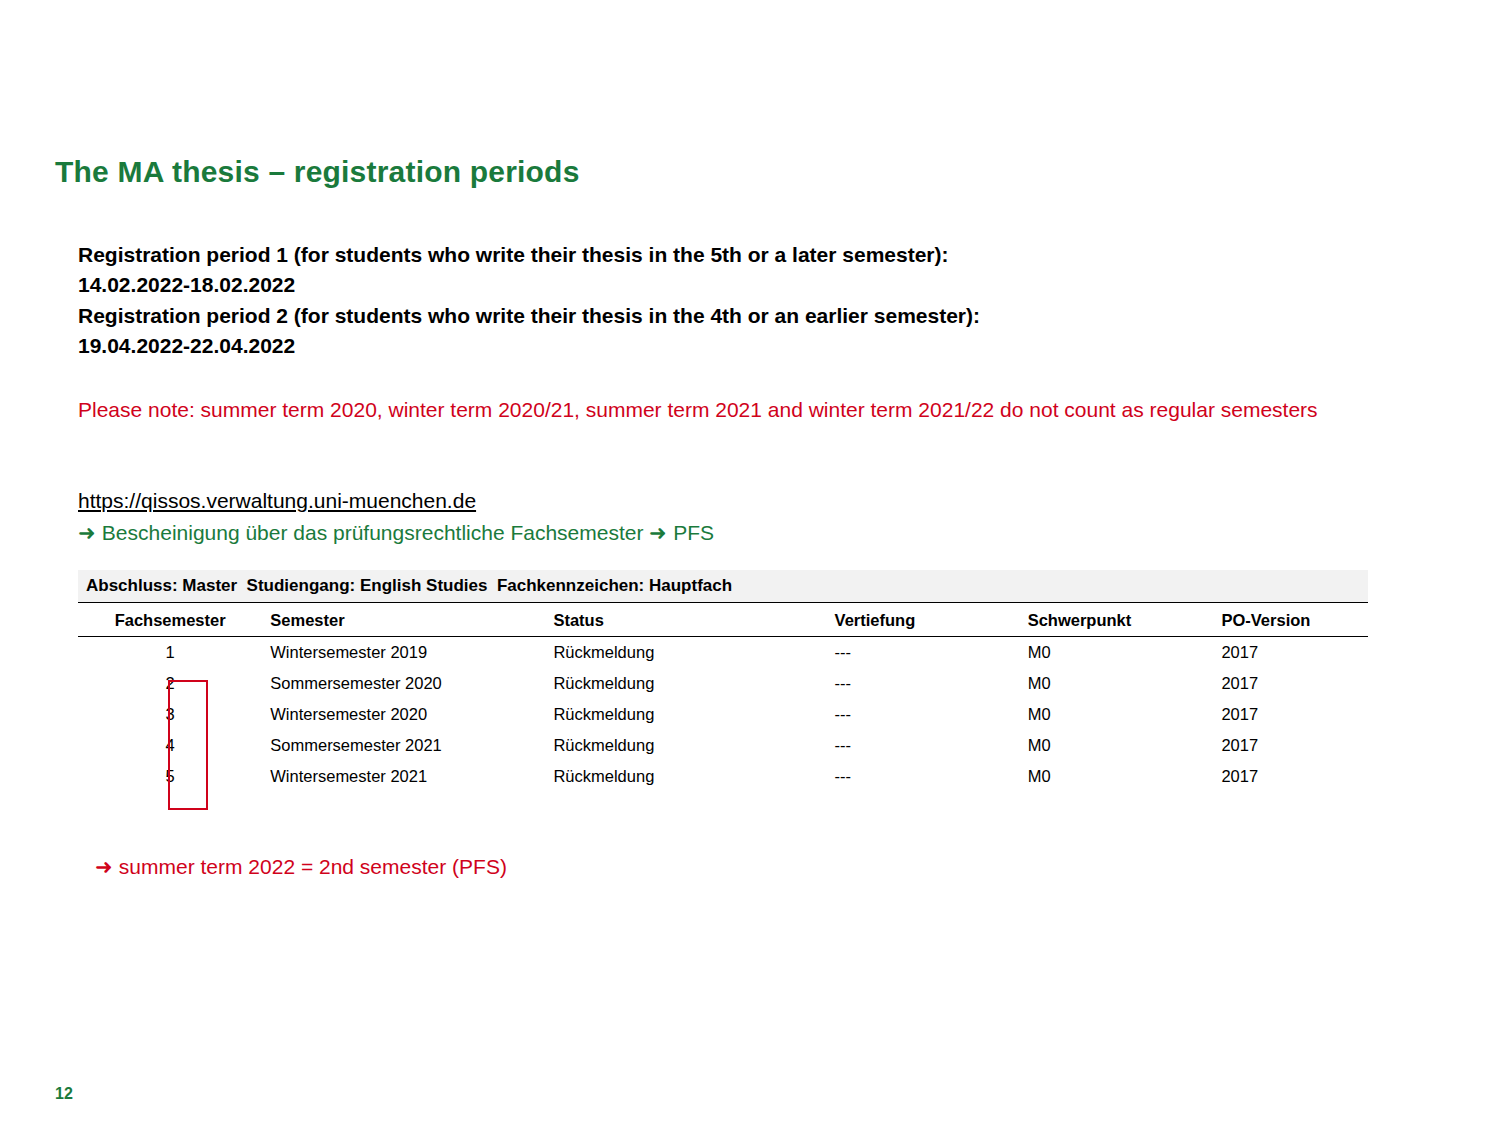The MA thesis – registration periods
Registration period 1 (for students who write their thesis in the 5th or a later semester):
14.02.2022-18.02.2022
Registration period 2 (for students who write their thesis in the 4th or an earlier semester):
19.04.2022-22.04.2022
Please note: summer term 2020, winter term 2020/21, summer term 2021 and winter term 2021/22 do not count as regular semesters
https://qissos.verwaltung.uni-muenchen.de
➜ Bescheinigung über das prüfungsrechtliche Fachsemester ➜ PFS
Abschluss: Master Studiengang: English Studies Fachkennzeichen: Hauptfach
| Fachsemester | Semester | Status | Vertiefung | Schwerpunkt | PO-Version |
| --- | --- | --- | --- | --- | --- |
| 1 | Wintersemester 2019 | Rückmeldung | --- | M0 | 2017 |
| 2 | Sommersemester 2020 | Rückmeldung | --- | M0 | 2017 |
| 3 | Wintersemester 2020 | Rückmeldung | --- | M0 | 2017 |
| 4 | Sommersemester 2021 | Rückmeldung | --- | M0 | 2017 |
| 5 | Wintersemester 2021 | Rückmeldung | --- | M0 | 2017 |
➜ summer term 2022 = 2nd semester (PFS)
12